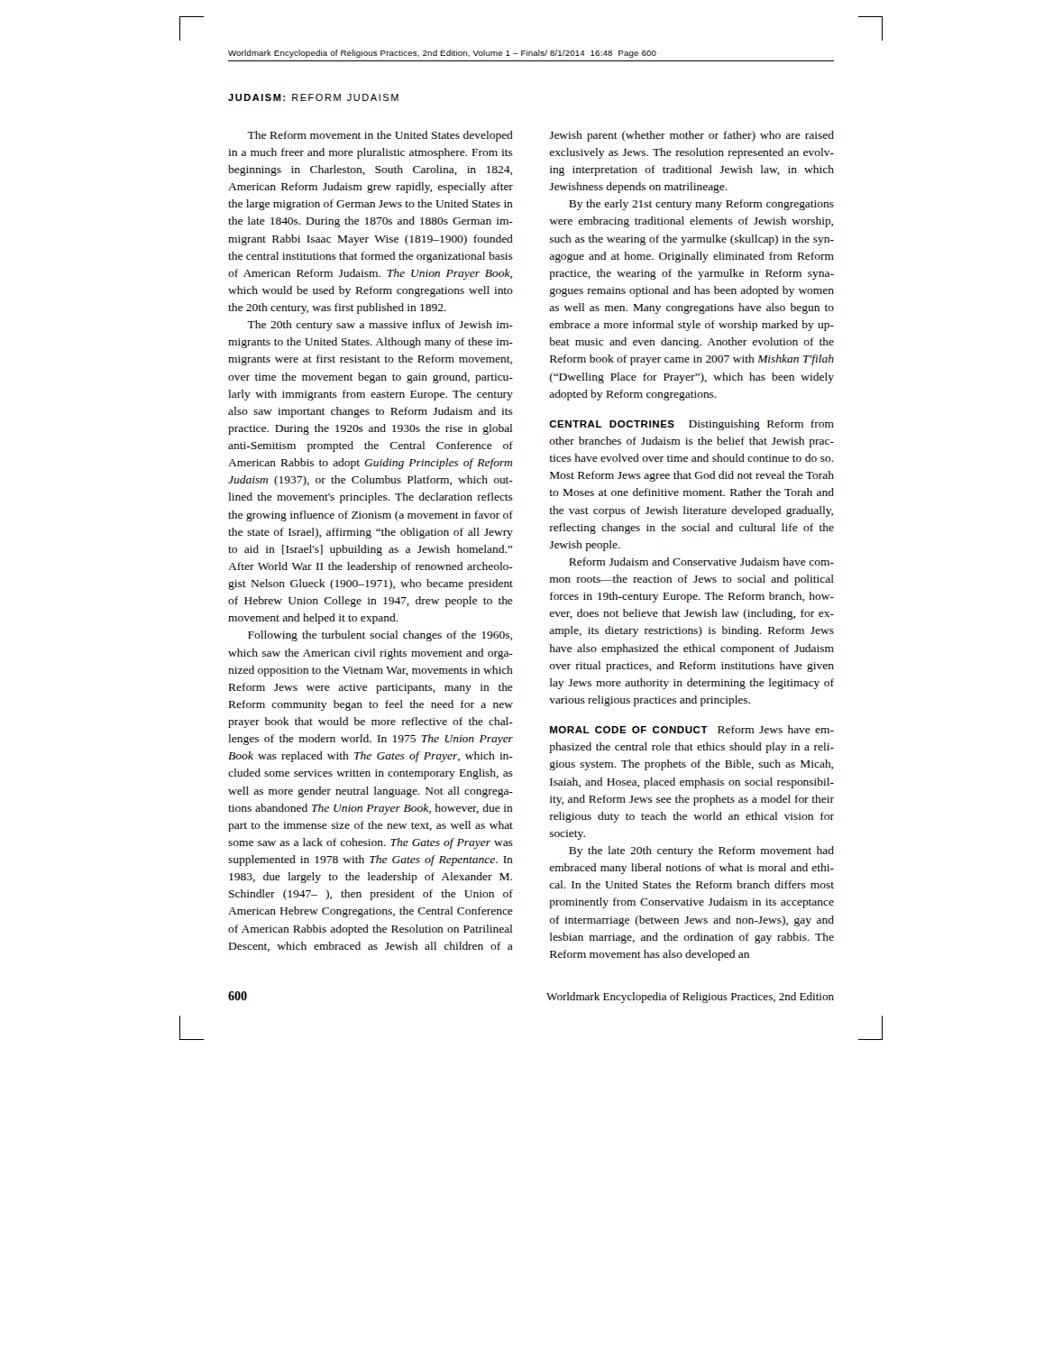Worldmark Encyclopedia of Religious Practices, 2nd Edition, Volume 1 – Finals/ 8/1/2014 16:48 Page 600
JUDAISM: REFORM JUDAISM
The Reform movement in the United States developed in a much freer and more pluralistic atmosphere. From its beginnings in Charleston, South Carolina, in 1824, American Reform Judaism grew rapidly, especially after the large migration of German Jews to the United States in the late 1840s. During the 1870s and 1880s German immigrant Rabbi Isaac Mayer Wise (1819–1900) founded the central institutions that formed the organizational basis of American Reform Judaism. The Union Prayer Book, which would be used by Reform congregations well into the 20th century, was first published in 1892.
The 20th century saw a massive influx of Jewish immigrants to the United States. Although many of these immigrants were at first resistant to the Reform movement, over time the movement began to gain ground, particularly with immigrants from eastern Europe. The century also saw important changes to Reform Judaism and its practice. During the 1920s and 1930s the rise in global anti-Semitism prompted the Central Conference of American Rabbis to adopt Guiding Principles of Reform Judaism (1937), or the Columbus Platform, which outlined the movement's principles. The declaration reflects the growing influence of Zionism (a movement in favor of the state of Israel), affirming “the obligation of all Jewry to aid in [Israel's] upbuilding as a Jewish homeland.” After World War II the leadership of renowned archeologist Nelson Glueck (1900–1971), who became president of Hebrew Union College in 1947, drew people to the movement and helped it to expand.
Following the turbulent social changes of the 1960s, which saw the American civil rights movement and organized opposition to the Vietnam War, movements in which Reform Jews were active participants, many in the Reform community began to feel the need for a new prayer book that would be more reflective of the challenges of the modern world. In 1975 The Union Prayer Book was replaced with The Gates of Prayer, which included some services written in contemporary English, as well as more gender neutral language. Not all congregations abandoned The Union Prayer Book, however, due in part to the immense size of the new text, as well as what some saw as a lack of cohesion. The Gates of Prayer was supplemented in 1978 with The Gates of Repentance. In 1983, due largely to the leadership of Alexander M. Schindler (1947– ), then president of the Union of American Hebrew Congregations, the Central Conference of American Rabbis adopted the Resolution on Patrilineal Descent, which embraced as Jewish all children of a Jewish parent (whether mother or father) who are raised exclusively as Jews. The resolution represented an evolving interpretation of traditional Jewish law, in which Jewishness depends on matrilineage.
By the early 21st century many Reform congregations were embracing traditional elements of Jewish worship, such as the wearing of the yarmulke (skullcap) in the synagogue and at home. Originally eliminated from Reform practice, the wearing of the yarmulke in Reform synagogues remains optional and has been adopted by women as well as men. Many congregations have also begun to embrace a more informal style of worship marked by upbeat music and even dancing. Another evolution of the Reform book of prayer came in 2007 with Mishkan T'filah (“Dwelling Place for Prayer”), which has been widely adopted by Reform congregations.
CENTRAL DOCTRINES Distinguishing Reform from other branches of Judaism is the belief that Jewish practices have evolved over time and should continue to do so. Most Reform Jews agree that God did not reveal the Torah to Moses at one definitive moment. Rather the Torah and the vast corpus of Jewish literature developed gradually, reflecting changes in the social and cultural life of the Jewish people.
Reform Judaism and Conservative Judaism have common roots—the reaction of Jews to social and political forces in 19th-century Europe. The Reform branch, however, does not believe that Jewish law (including, for example, its dietary restrictions) is binding. Reform Jews have also emphasized the ethical component of Judaism over ritual practices, and Reform institutions have given lay Jews more authority in determining the legitimacy of various religious practices and principles.
MORAL CODE OF CONDUCT Reform Jews have emphasized the central role that ethics should play in a religious system. The prophets of the Bible, such as Micah, Isaiah, and Hosea, placed emphasis on social responsibility, and Reform Jews see the prophets as a model for their religious duty to teach the world an ethical vision for society.
By the late 20th century the Reform movement had embraced many liberal notions of what is moral and ethical. In the United States the Reform branch differs most prominently from Conservative Judaism in its acceptance of intermarriage (between Jews and non-Jews), gay and lesbian marriage, and the ordination of gay rabbis. The Reform movement has also developed an
600
Worldmark Encyclopedia of Religious Practices, 2nd Edition